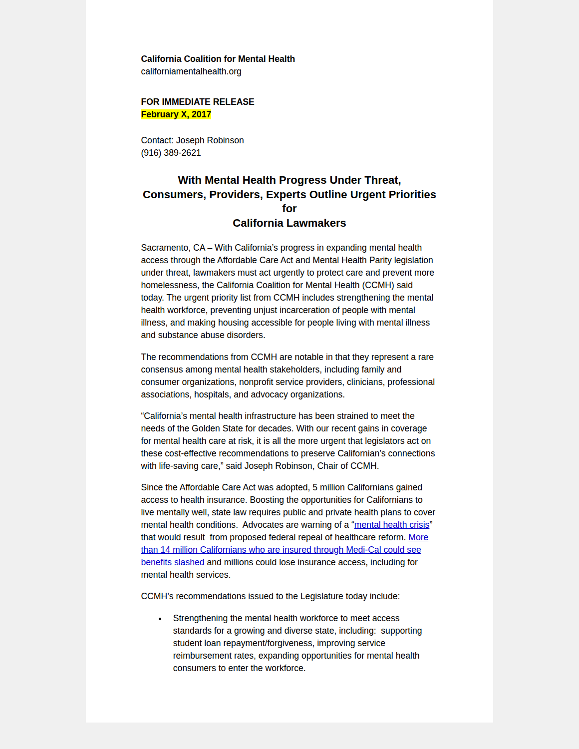California Coalition for Mental Health
californiamentalhealth.org
FOR IMMEDIATE RELEASE
February X, 2017
Contact: Joseph Robinson
(916) 389-2621
With Mental Health Progress Under Threat,
Consumers, Providers, Experts Outline Urgent Priorities for
California Lawmakers
Sacramento, CA – With California’s progress in expanding mental health access through the Affordable Care Act and Mental Health Parity legislation under threat, lawmakers must act urgently to protect care and prevent more homelessness, the California Coalition for Mental Health (CCMH) said today. The urgent priority list from CCMH includes strengthening the mental health workforce, preventing unjust incarceration of people with mental illness, and making housing accessible for people living with mental illness and substance abuse disorders.
The recommendations from CCMH are notable in that they represent a rare consensus among mental health stakeholders, including family and consumer organizations, nonprofit service providers, clinicians, professional associations, hospitals, and advocacy organizations.
“California’s mental health infrastructure has been strained to meet the needs of the Golden State for decades. With our recent gains in coverage for mental health care at risk, it is all the more urgent that legislators act on these cost-effective recommendations to preserve Californian’s connections with life-saving care,” said Joseph Robinson, Chair of CCMH.
Since the Affordable Care Act was adopted, 5 million Californians gained access to health insurance. Boosting the opportunities for Californians to live mentally well, state law requires public and private health plans to cover mental health conditions. Advocates are warning of a “mental health crisis” that would result from proposed federal repeal of healthcare reform. More than 14 million Californians who are insured through Medi-Cal could see benefits slashed and millions could lose insurance access, including for mental health services.
CCMH’s recommendations issued to the Legislature today include:
Strengthening the mental health workforce to meet access standards for a growing and diverse state, including: supporting student loan repayment/forgiveness, improving service reimbursement rates, expanding opportunities for mental health consumers to enter the workforce.